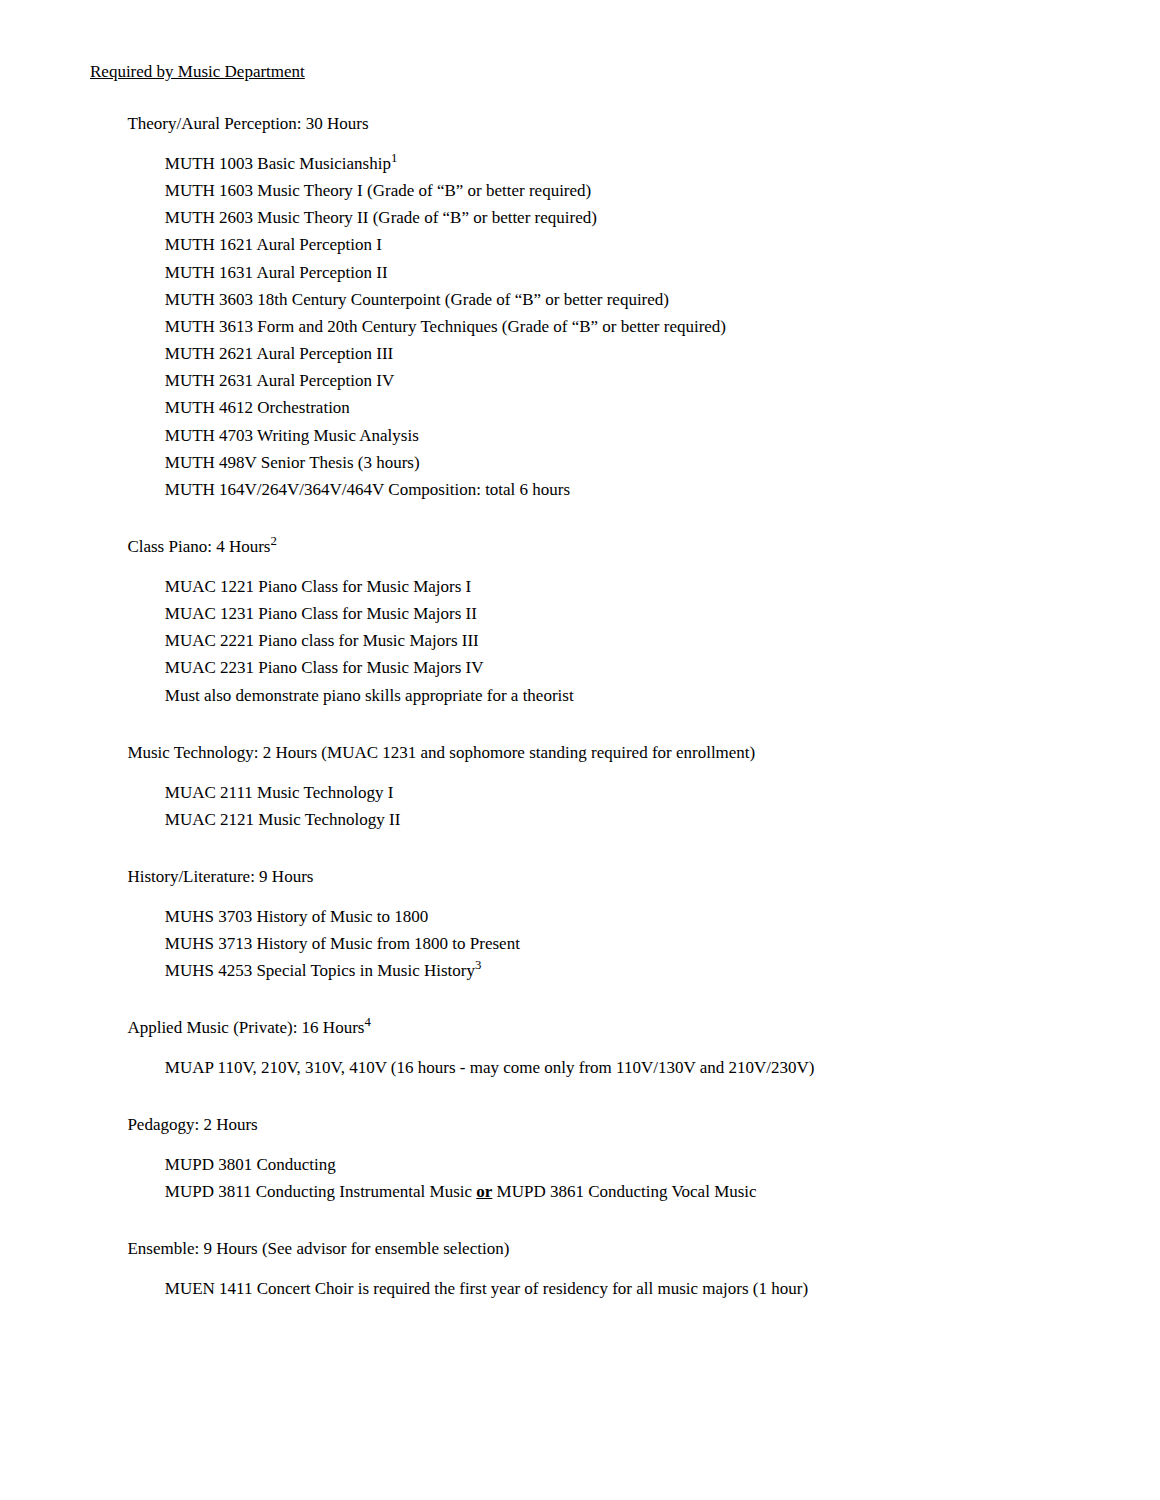Required by Music Department
Theory/Aural Perception: 30 Hours
MUTH 1003 Basic Musicianship1
MUTH 1603 Music Theory I (Grade of “B” or better required)
MUTH 2603 Music Theory II (Grade of “B” or better required)
MUTH 1621 Aural Perception I
MUTH 1631 Aural Perception II
MUTH 3603 18th Century Counterpoint (Grade of “B” or better required)
MUTH 3613 Form and 20th Century Techniques (Grade of “B” or better required)
MUTH 2621 Aural Perception III
MUTH 2631 Aural Perception IV
MUTH 4612 Orchestration
MUTH 4703 Writing Music Analysis
MUTH 498V Senior Thesis (3 hours)
MUTH 164V/264V/364V/464V Composition: total 6 hours
Class Piano: 4 Hours2
MUAC 1221 Piano Class for Music Majors I
MUAC 1231 Piano Class for Music Majors II
MUAC 2221 Piano class for Music Majors III
MUAC 2231 Piano Class for Music Majors IV
Must also demonstrate piano skills appropriate for a theorist
Music Technology: 2 Hours (MUAC 1231 and sophomore standing required for enrollment)
MUAC 2111 Music Technology I
MUAC 2121 Music Technology II
History/Literature: 9 Hours
MUHS 3703 History of Music to 1800
MUHS 3713 History of Music from 1800 to Present
MUHS 4253 Special Topics in Music History3
Applied Music (Private): 16 Hours4
MUAP 110V, 210V, 310V, 410V (16 hours - may come only from 110V/130V and 210V/230V)
Pedagogy: 2 Hours
MUPD 3801 Conducting
MUPD 3811 Conducting Instrumental Music or MUPD 3861 Conducting Vocal Music
Ensemble: 9 Hours (See advisor for ensemble selection)
MUEN 1411 Concert Choir is required the first year of residency for all music majors (1 hour)